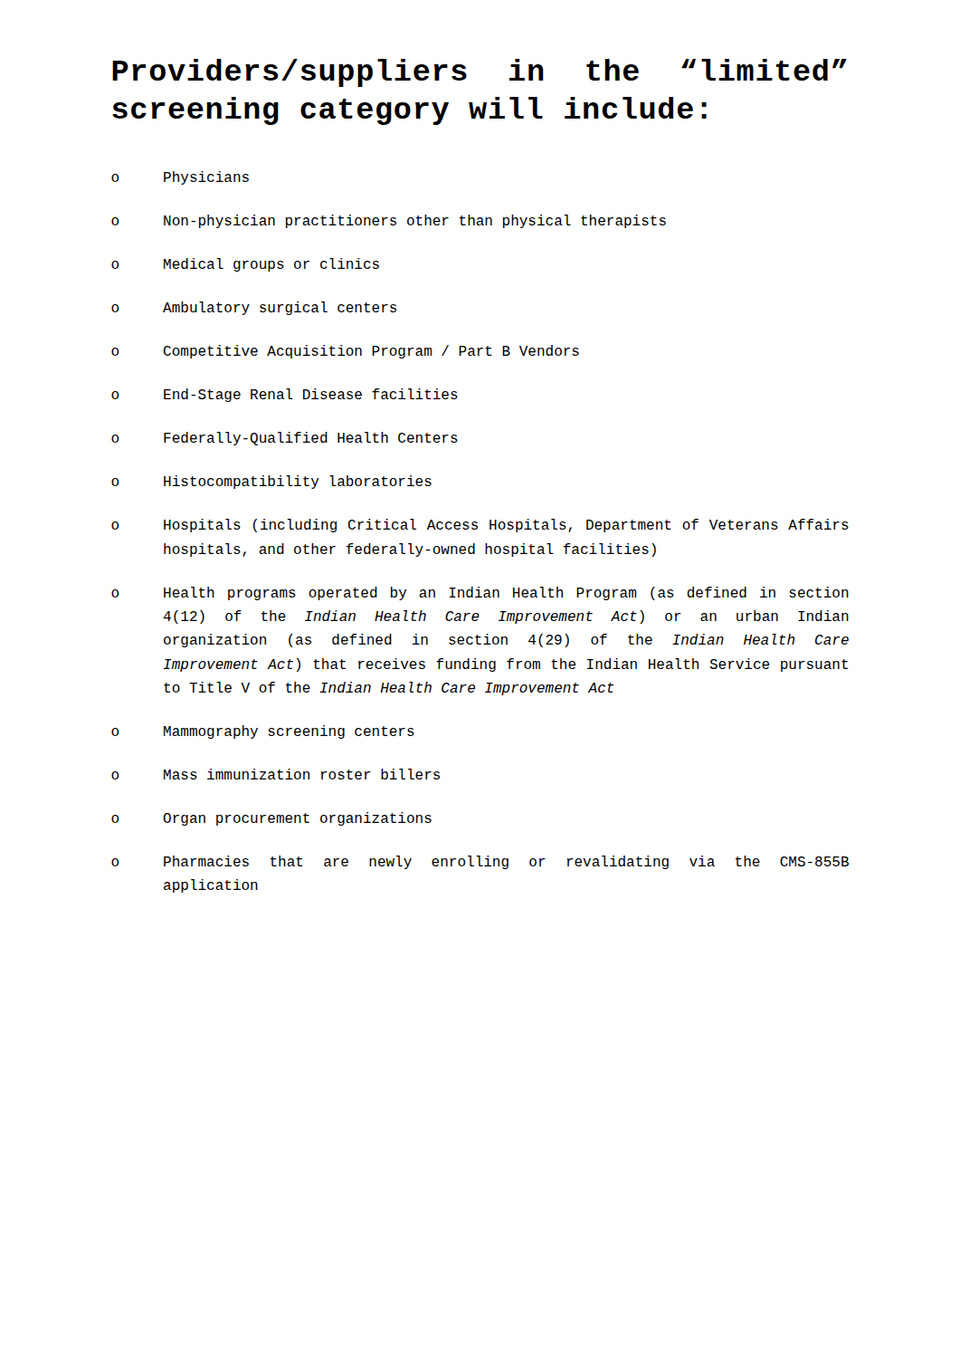Providers/suppliers in the “limited”​ screening category will include:
Physicians
Non-physician practitioners other than physical therapists
Medical groups or clinics
Ambulatory surgical centers
Competitive Acquisition Program / Part B Vendors
End-Stage Renal Disease facilities
Federally-Qualified Health Centers
Histocompatibility laboratories
Hospitals (including Critical Access Hospitals, Department of Veterans Affairs hospitals, and other federally-owned hospital facilities)
Health programs operated by an Indian Health Program (as defined in section 4(12) of the Indian Health Care Improvement Act) or an urban Indian organization (as defined in section 4(29) of the Indian Health Care Improvement Act) that receives funding from the Indian Health Service pursuant to Title V of the Indian Health Care Improvement Act
Mammography screening centers
Mass immunization roster billers
Organ procurement organizations
Pharmacies that are newly enrolling or revalidating via the CMS-855B application